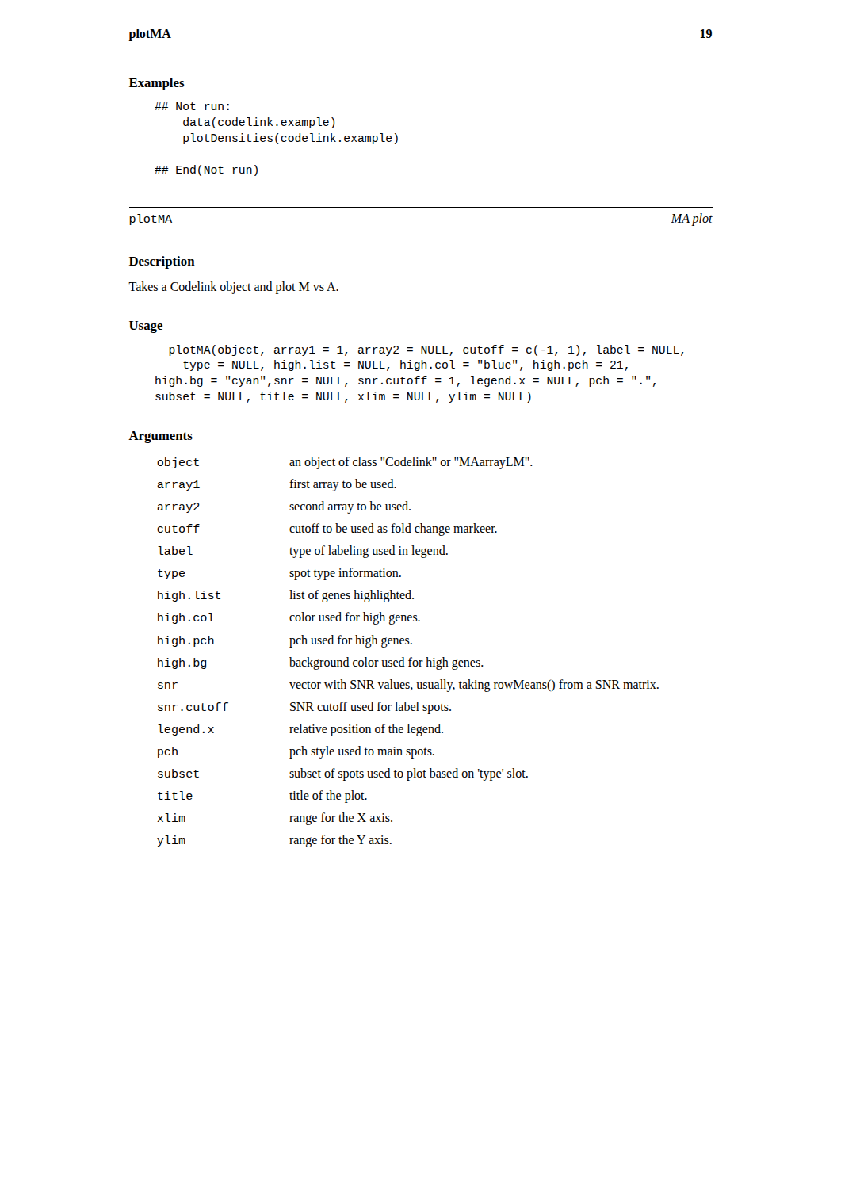plotMA 19
Examples
## Not run: 
    data(codelink.example)
    plotDensities(codelink.example)

## End(Not run)
plotMA MA plot
Description
Takes a Codelink object and plot M vs A.
Usage
  plotMA(object, array1 = 1, array2 = NULL, cutoff = c(-1, 1), label = NULL,
    type = NULL, high.list = NULL, high.col = "blue", high.pch = 21,
high.bg = "cyan",snr = NULL, snr.cutoff = 1, legend.x = NULL, pch = ".",
subset = NULL, title = NULL, xlim = NULL, ylim = NULL)
Arguments
object
an object of class "Codelink" or "MAarrayLM".
array1
first array to be used.
array2
second array to be used.
cutoff
cutoff to be used as fold change markeer.
label
type of labeling used in legend.
type
spot type information.
high.list
list of genes highlighted.
high.col
color used for high genes.
high.pch
pch used for high genes.
high.bg
background color used for high genes.
snr
vector with SNR values, usually, taking rowMeans() from a SNR matrix.
snr.cutoff
SNR cutoff used for label spots.
legend.x
relative position of the legend.
pch
pch style used to main spots.
subset
subset of spots used to plot based on 'type' slot.
title
title of the plot.
xlim
range for the X axis.
ylim
range for the Y axis.